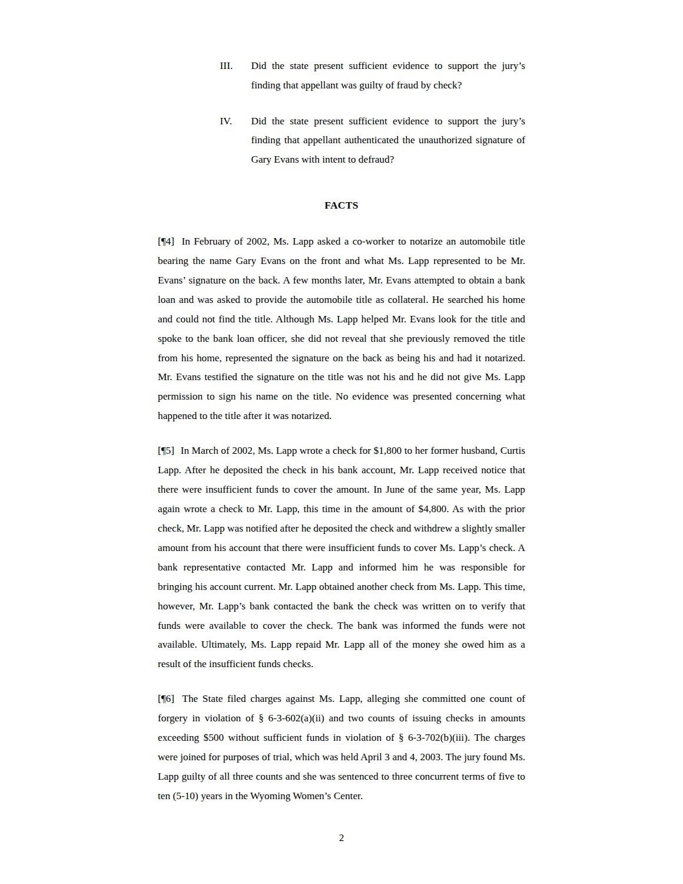III. Did the state present sufficient evidence to support the jury’s finding that appellant was guilty of fraud by check?
IV. Did the state present sufficient evidence to support the jury’s finding that appellant authenticated the unauthorized signature of Gary Evans with intent to defraud?
FACTS
[¶4] In February of 2002, Ms. Lapp asked a co-worker to notarize an automobile title bearing the name Gary Evans on the front and what Ms. Lapp represented to be Mr. Evans’ signature on the back. A few months later, Mr. Evans attempted to obtain a bank loan and was asked to provide the automobile title as collateral. He searched his home and could not find the title. Although Ms. Lapp helped Mr. Evans look for the title and spoke to the bank loan officer, she did not reveal that she previously removed the title from his home, represented the signature on the back as being his and had it notarized. Mr. Evans testified the signature on the title was not his and he did not give Ms. Lapp permission to sign his name on the title. No evidence was presented concerning what happened to the title after it was notarized.
[¶5] In March of 2002, Ms. Lapp wrote a check for $1,800 to her former husband, Curtis Lapp. After he deposited the check in his bank account, Mr. Lapp received notice that there were insufficient funds to cover the amount. In June of the same year, Ms. Lapp again wrote a check to Mr. Lapp, this time in the amount of $4,800. As with the prior check, Mr. Lapp was notified after he deposited the check and withdrew a slightly smaller amount from his account that there were insufficient funds to cover Ms. Lapp’s check. A bank representative contacted Mr. Lapp and informed him he was responsible for bringing his account current. Mr. Lapp obtained another check from Ms. Lapp. This time, however, Mr. Lapp’s bank contacted the bank the check was written on to verify that funds were available to cover the check. The bank was informed the funds were not available. Ultimately, Ms. Lapp repaid Mr. Lapp all of the money she owed him as a result of the insufficient funds checks.
[¶6] The State filed charges against Ms. Lapp, alleging she committed one count of forgery in violation of § 6-3-602(a)(ii) and two counts of issuing checks in amounts exceeding $500 without sufficient funds in violation of § 6-3-702(b)(iii). The charges were joined for purposes of trial, which was held April 3 and 4, 2003. The jury found Ms. Lapp guilty of all three counts and she was sentenced to three concurrent terms of five to ten (5-10) years in the Wyoming Women’s Center.
2